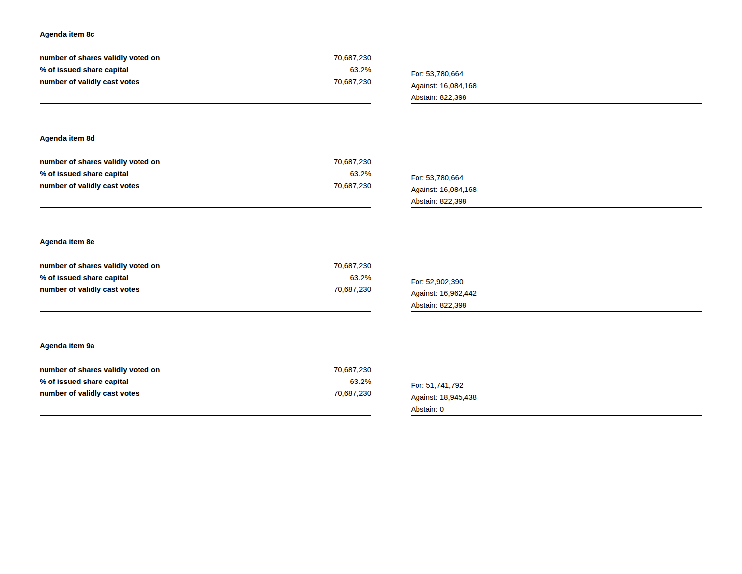Agenda item 8c
| number of shares validly voted on % of issued share capital number of validly cast votes | 70,687,230 63.2% 70,687,230 | | For: 53,780,664 Against: 16,084,168 Abstain: 822,398 |
Agenda item 8d
| number of shares validly voted on % of issued share capital number of validly cast votes | 70,687,230 63.2% 70,687,230 | | For: 53,780,664 Against: 16,084,168 Abstain: 822,398 |
Agenda item 8e
| number of shares validly voted on % of issued share capital number of validly cast votes | 70,687,230 63.2% 70,687,230 | | For: 52,902,390 Against: 16,962,442 Abstain: 822,398 |
Agenda item 9a
| number of shares validly voted on % of issued share capital number of validly cast votes | 70,687,230 63.2% 70,687,230 | | For: 51,741,792 Against: 18,945,438 Abstain: 0 |